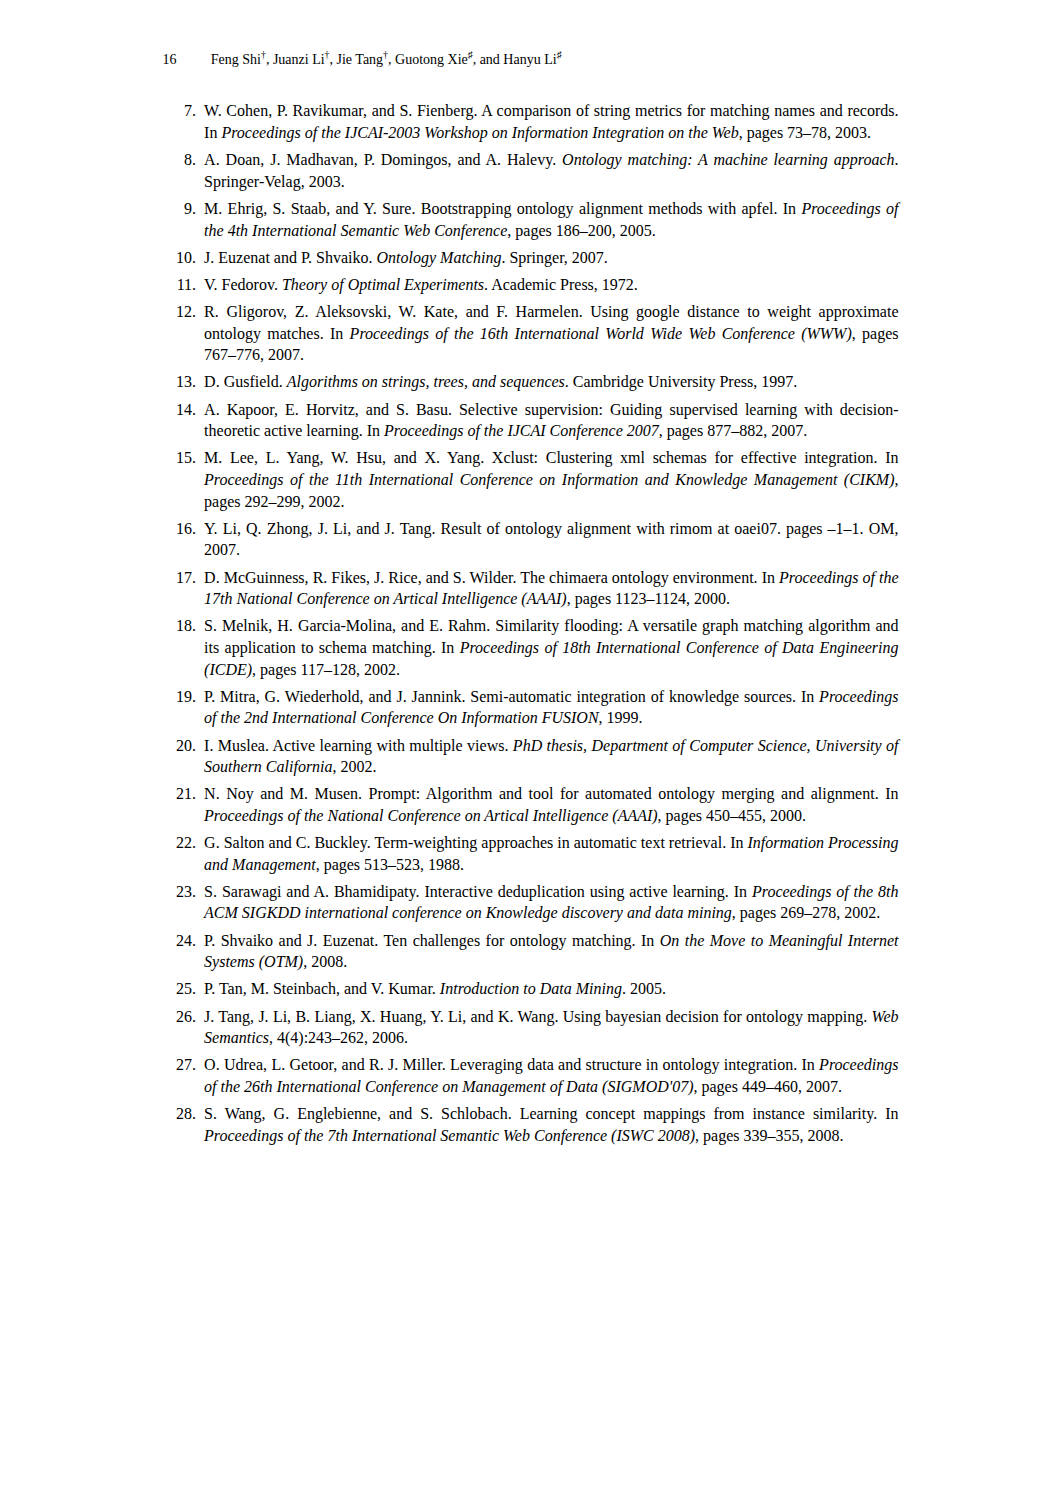16 Feng Shi†, Juanzi Li†, Jie Tang†, Guotong Xie♯, and Hanyu Li♯
W. Cohen, P. Ravikumar, and S. Fienberg. A comparison of string metrics for matching names and records. In Proceedings of the IJCAI-2003 Workshop on Information Integration on the Web, pages 73–78, 2003.
A. Doan, J. Madhavan, P. Domingos, and A. Halevy. Ontology matching: A machine learning approach. Springer-Velag, 2003.
M. Ehrig, S. Staab, and Y. Sure. Bootstrapping ontology alignment methods with apfel. In Proceedings of the 4th International Semantic Web Conference, pages 186–200, 2005.
J. Euzenat and P. Shvaiko. Ontology Matching. Springer, 2007.
V. Fedorov. Theory of Optimal Experiments. Academic Press, 1972.
R. Gligorov, Z. Aleksovski, W. Kate, and F. Harmelen. Using google distance to weight approximate ontology matches. In Proceedings of the 16th International World Wide Web Conference (WWW), pages 767–776, 2007.
D. Gusfield. Algorithms on strings, trees, and sequences. Cambridge University Press, 1997.
A. Kapoor, E. Horvitz, and S. Basu. Selective supervision: Guiding supervised learning with decision-theoretic active learning. In Proceedings of the IJCAI Conference 2007, pages 877–882, 2007.
M. Lee, L. Yang, W. Hsu, and X. Yang. Xclust: Clustering xml schemas for effective integration. In Proceedings of the 11th International Conference on Information and Knowledge Management (CIKM), pages 292–299, 2002.
Y. Li, Q. Zhong, J. Li, and J. Tang. Result of ontology alignment with rimom at oaei07. pages –1–1. OM, 2007.
D. McGuinness, R. Fikes, J. Rice, and S. Wilder. The chimaera ontology environment. In Proceedings of the 17th National Conference on Artical Intelligence (AAAI), pages 1123–1124, 2000.
S. Melnik, H. Garcia-Molina, and E. Rahm. Similarity flooding: A versatile graph matching algorithm and its application to schema matching. In Proceedings of 18th International Conference of Data Engineering (ICDE), pages 117–128, 2002.
P. Mitra, G. Wiederhold, and J. Jannink. Semi-automatic integration of knowledge sources. In Proceedings of the 2nd International Conference On Information FUSION, 1999.
I. Muslea. Active learning with multiple views. PhD thesis, Department of Computer Science, University of Southern California, 2002.
N. Noy and M. Musen. Prompt: Algorithm and tool for automated ontology merging and alignment. In Proceedings of the National Conference on Artical Intelligence (AAAI), pages 450–455, 2000.
G. Salton and C. Buckley. Term-weighting approaches in automatic text retrieval. In Information Processing and Management, pages 513–523, 1988.
S. Sarawagi and A. Bhamidipaty. Interactive deduplication using active learning. In Proceedings of the 8th ACM SIGKDD international conference on Knowledge discovery and data mining, pages 269–278, 2002.
P. Shvaiko and J. Euzenat. Ten challenges for ontology matching. In On the Move to Meaningful Internet Systems (OTM), 2008.
P. Tan, M. Steinbach, and V. Kumar. Introduction to Data Mining. 2005.
J. Tang, J. Li, B. Liang, X. Huang, Y. Li, and K. Wang. Using bayesian decision for ontology mapping. Web Semantics, 4(4):243–262, 2006.
O. Udrea, L. Getoor, and R. J. Miller. Leveraging data and structure in ontology integration. In Proceedings of the 26th International Conference on Management of Data (SIGMOD'07), pages 449–460, 2007.
S. Wang, G. Englebienne, and S. Schlobach. Learning concept mappings from instance similarity. In Proceedings of the 7th International Semantic Web Conference (ISWC 2008), pages 339–355, 2008.